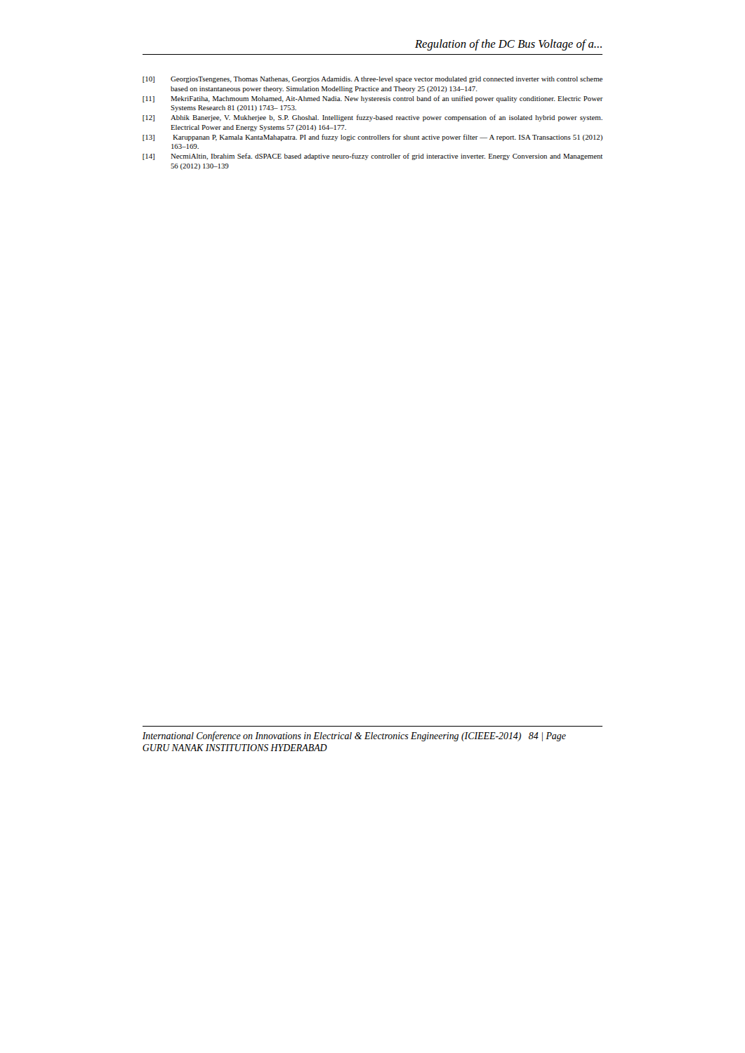Regulation of the DC Bus Voltage of a...
[10]
GeorgiosTsengenes, Thomas Nathenas, Georgios Adamidis. A three-level space vector modulated grid connected inverter with control scheme based on instantaneous power theory. Simulation Modelling Practice and Theory 25 (2012) 134–147.
[11]
MekriFatiha, Machmoum Mohamed, Ait-Ahmed Nadia. New hysteresis control band of an unified power quality conditioner. Electric Power Systems Research 81 (2011) 1743– 1753.
[12]
Abhik Banerjee, V. Mukherjee b, S.P. Ghoshal. Intelligent fuzzy-based reactive power compensation of an isolated hybrid power system. Electrical Power and Energy Systems 57 (2014) 164–177.
[13]
Karuppanan P, Kamala KantaMahapatra. PI and fuzzy logic controllers for shunt active power filter — A report. ISA Transactions 51 (2012) 163–169.
[14]
NecmiAltin, Ibrahim Sefa. dSPACE based adaptive neuro-fuzzy controller of grid interactive inverter. Energy Conversion and Management 56 (2012) 130–139
International Conference on Innovations in Electrical & Electronics Engineering (ICIEEE-2014) 84 | Page
GURU NANAK INSTITUTIONS HYDERABAD